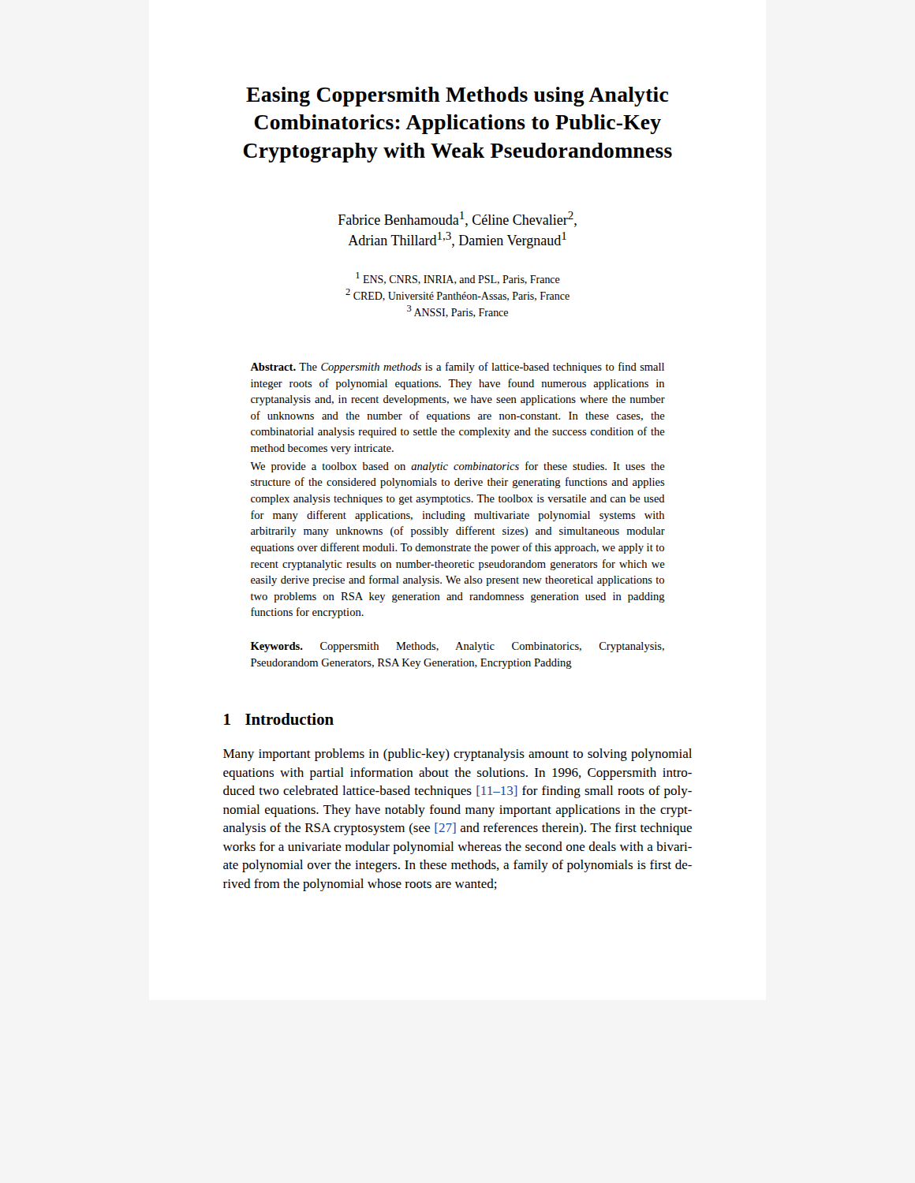Easing Coppersmith Methods using Analytic
Combinatorics: Applications to Public-Key
Cryptography with Weak Pseudorandomness
Fabrice Benhamouda1, Céline Chevalier2,
Adrian Thillard1,3, Damien Vergnaud1
1 ENS, CNRS, INRIA, and PSL, Paris, France
2 CRED, Université Panthéon-Assas, Paris, France
3 ANSSI, Paris, France
Abstract. The Coppersmith methods is a family of lattice-based techniques to find small integer roots of polynomial equations. They have found numerous applications in cryptanalysis and, in recent developments, we have seen applications where the number of unknowns and the number of equations are non-constant. In these cases, the combinatorial analysis required to settle the complexity and the success condition of the method becomes very intricate.
We provide a toolbox based on analytic combinatorics for these studies. It uses the structure of the considered polynomials to derive their generating functions and applies complex analysis techniques to get asymptotics. The toolbox is versatile and can be used for many different applications, including multivariate polynomial systems with arbitrarily many unknowns (of possibly different sizes) and simultaneous modular equations over different moduli. To demonstrate the power of this approach, we apply it to recent cryptanalytic results on number-theoretic pseudorandom generators for which we easily derive precise and formal analysis. We also present new theoretical applications to two problems on RSA key generation and randomness generation used in padding functions for encryption.
Keywords. Coppersmith Methods, Analytic Combinatorics, Cryptanalysis, Pseudorandom Generators, RSA Key Generation, Encryption Padding
1 Introduction
Many important problems in (public-key) cryptanalysis amount to solving polynomial equations with partial information about the solutions. In 1996, Coppersmith introduced two celebrated lattice-based techniques [11–13] for finding small roots of polynomial equations. They have notably found many important applications in the cryptanalysis of the RSA cryptosystem (see [27] and references therein). The first technique works for a univariate modular polynomial whereas the second one deals with a bivariate polynomial over the integers. In these methods, a family of polynomials is first derived from the polynomial whose roots are wanted;